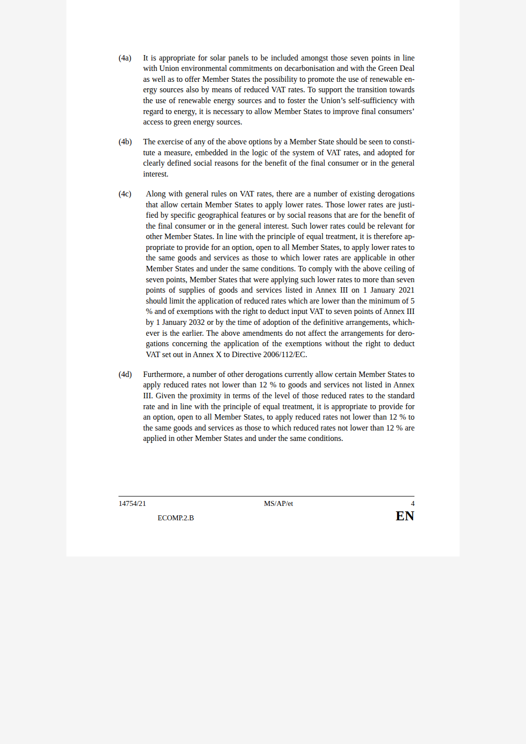(4a)
It is appropriate for solar panels to be included amongst those seven points in line with Union environmental commitments on decarbonisation and with the Green Deal as well as to offer Member States the possibility to promote the use of renewable energy sources also by means of reduced VAT rates. To support the transition towards the use of renewable energy sources and to foster the Union’s self-sufficiency with regard to energy, it is necessary to allow Member States to improve final consumers’ access to green energy sources.
(4b)
The exercise of any of the above options by a Member State should be seen to constitute a measure, embedded in the logic of the system of VAT rates, and adopted for clearly defined social reasons for the benefit of the final consumer or in the general interest.
(4c)
Along with general rules on VAT rates, there are a number of existing derogations that allow certain Member States to apply lower rates. Those lower rates are justified by specific geographical features or by social reasons that are for the benefit of the final consumer or in the general interest. Such lower rates could be relevant for other Member States. In line with the principle of equal treatment, it is therefore appropriate to provide for an option, open to all Member States, to apply lower rates to the same goods and services as those to which lower rates are applicable in other Member States and under the same conditions. To comply with the above ceiling of seven points, Member States that were applying such lower rates to more than seven points of supplies of goods and services listed in Annex III on 1 January 2021 should limit the application of reduced rates which are lower than the minimum of 5 % and of exemptions with the right to deduct input VAT to seven points of Annex III by 1 January 2032 or by the time of adoption of the definitive arrangements, whichever is the earlier. The above amendments do not affect the arrangements for derogations concerning the application of the exemptions without the right to deduct VAT set out in Annex X to Directive 2006/112/EC.
(4d)
Furthermore, a number of other derogations currently allow certain Member States to apply reduced rates not lower than 12 % to goods and services not listed in Annex III. Given the proximity in terms of the level of those reduced rates to the standard rate and in line with the principle of equal treatment, it is appropriate to provide for an option, open to all Member States, to apply reduced rates not lower than 12 % to the same goods and services as those to which reduced rates not lower than 12 % are applied in other Member States and under the same conditions.
14754/21
MS/AP/et
4
14754/21
ECOMP.2.B
EN